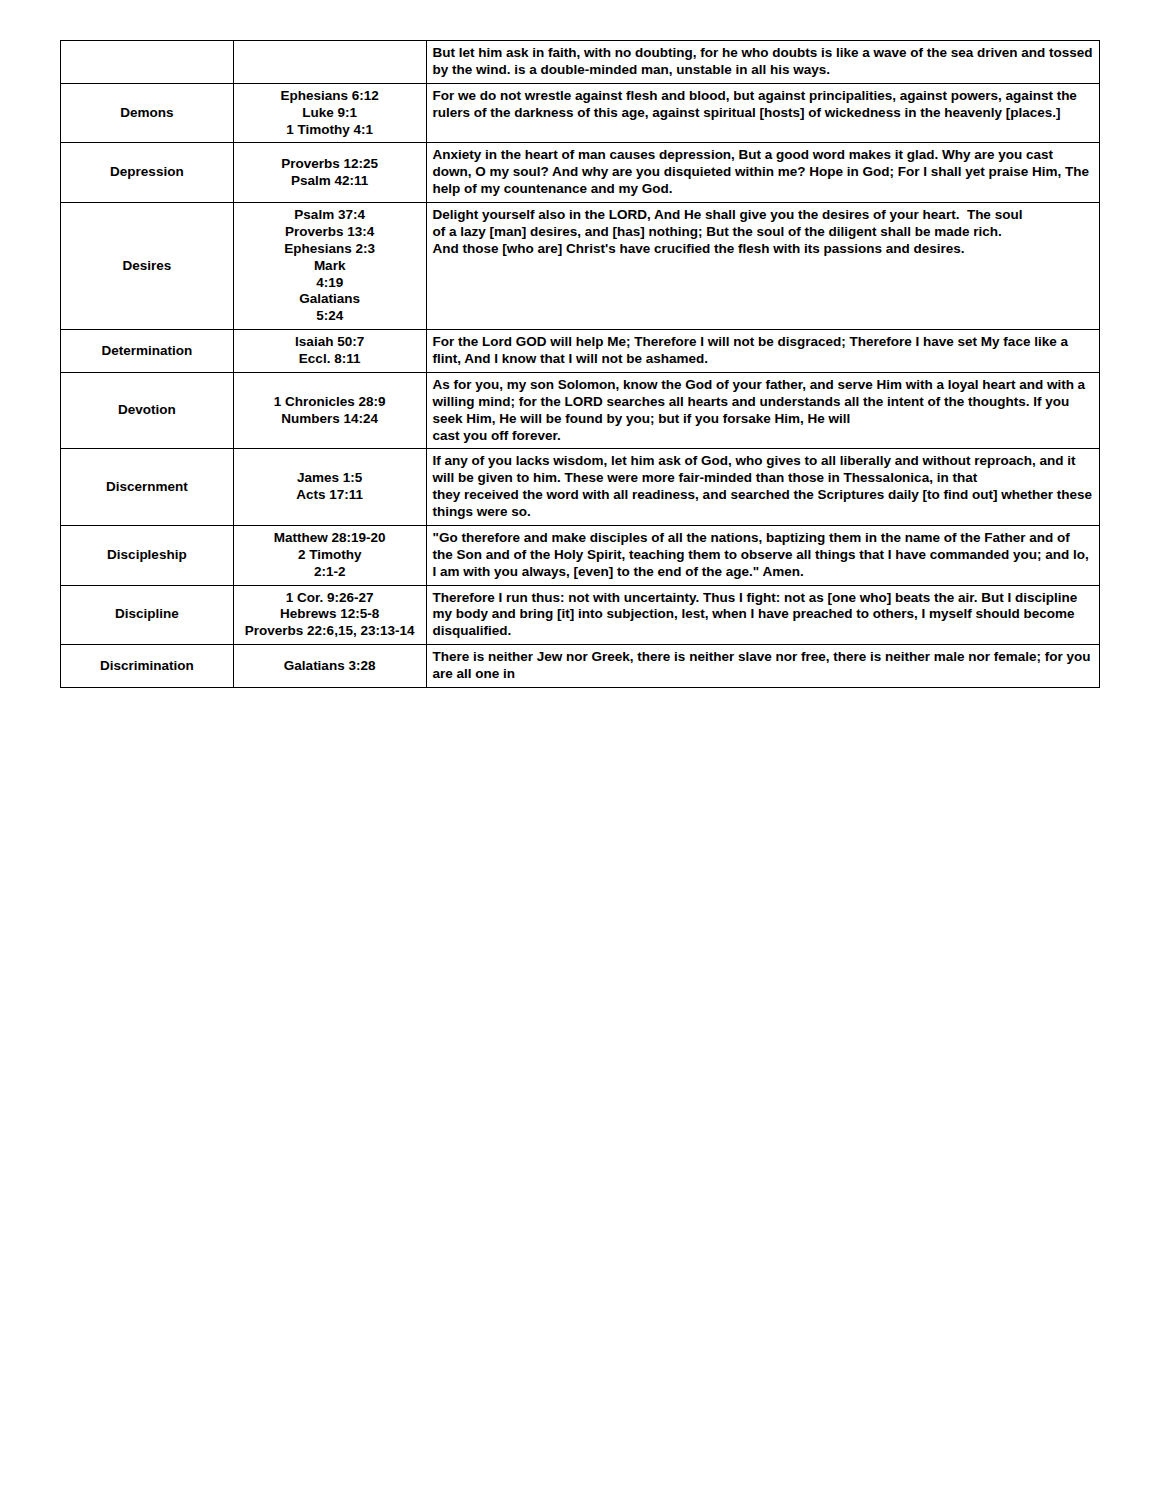| | | But let him ask in faith, with no doubting, for he who doubts is like a wave of the sea driven and tossed by the wind. is a double-minded man, unstable in all his ways. |
| Demons | Ephesians 6:12 Luke 9:1 1 Timothy 4:1 | For we do not wrestle against flesh and blood, but against principalities, against powers, against the rulers of the darkness of this age, against spiritual [hosts] of wickedness in the heavenly [places.] |
| Depression | Proverbs 12:25 Psalm 42:11 | Anxiety in the heart of man causes depression, But a good word makes it glad. Why are you cast down, O my soul? And why are you disquieted within me? Hope in God; For I shall yet praise Him, The help of my countenance and my God. |
| Desires | Psalm 37:4 Proverbs 13:4 Ephesians 2:3 Mark 4:19 Galatians 5:24 | Delight yourself also in the LORD, And He shall give you the desires of your heart. The soul of a lazy [man] desires, and [has] nothing; But the soul of the diligent shall be made rich. And those [who are] Christ's have crucified the flesh with its passions and desires. |
| Determination | Isaiah 50:7 Eccl. 8:11 | For the Lord GOD will help Me; Therefore I will not be disgraced; Therefore I have set My face like a flint, And I know that I will not be ashamed. |
| Devotion | 1 Chronicles 28:9 Numbers 14:24 | As for you, my son Solomon, know the God of your father, and serve Him with a loyal heart and with a willing mind; for the LORD searches all hearts and understands all the intent of the thoughts. If you seek Him, He will be found by you; but if you forsake Him, He will cast you off forever. |
| Discernment | James 1:5 Acts 17:11 | If any of you lacks wisdom, let him ask of God, who gives to all liberally and without reproach, and it will be given to him. These were more fair-minded than those in Thessalonica, in that they received the word with all readiness, and searched the Scriptures daily [to find out] whether these things were so. |
| Discipleship | Matthew 28:19-20 2 Timothy 2:1-2 | "Go therefore and make disciples of all the nations, baptizing them in the name of the Father and of the Son and of the Holy Spirit, teaching them to observe all things that I have commanded you; and lo, I am with you always, [even] to the end of the age." Amen. |
| Discipline | 1 Cor. 9:26-27 Hebrews 12:5-8 Proverbs 22:6,15, 23:13-14 | Therefore I run thus: not with uncertainty. Thus I fight: not as [one who] beats the air. But I discipline my body and bring [it] into subjection, lest, when I have preached to others, I myself should become disqualified. |
| Discrimination | Galatians 3:28 | There is neither Jew nor Greek, there is neither slave nor free, there is neither male nor female; for you are all one in |